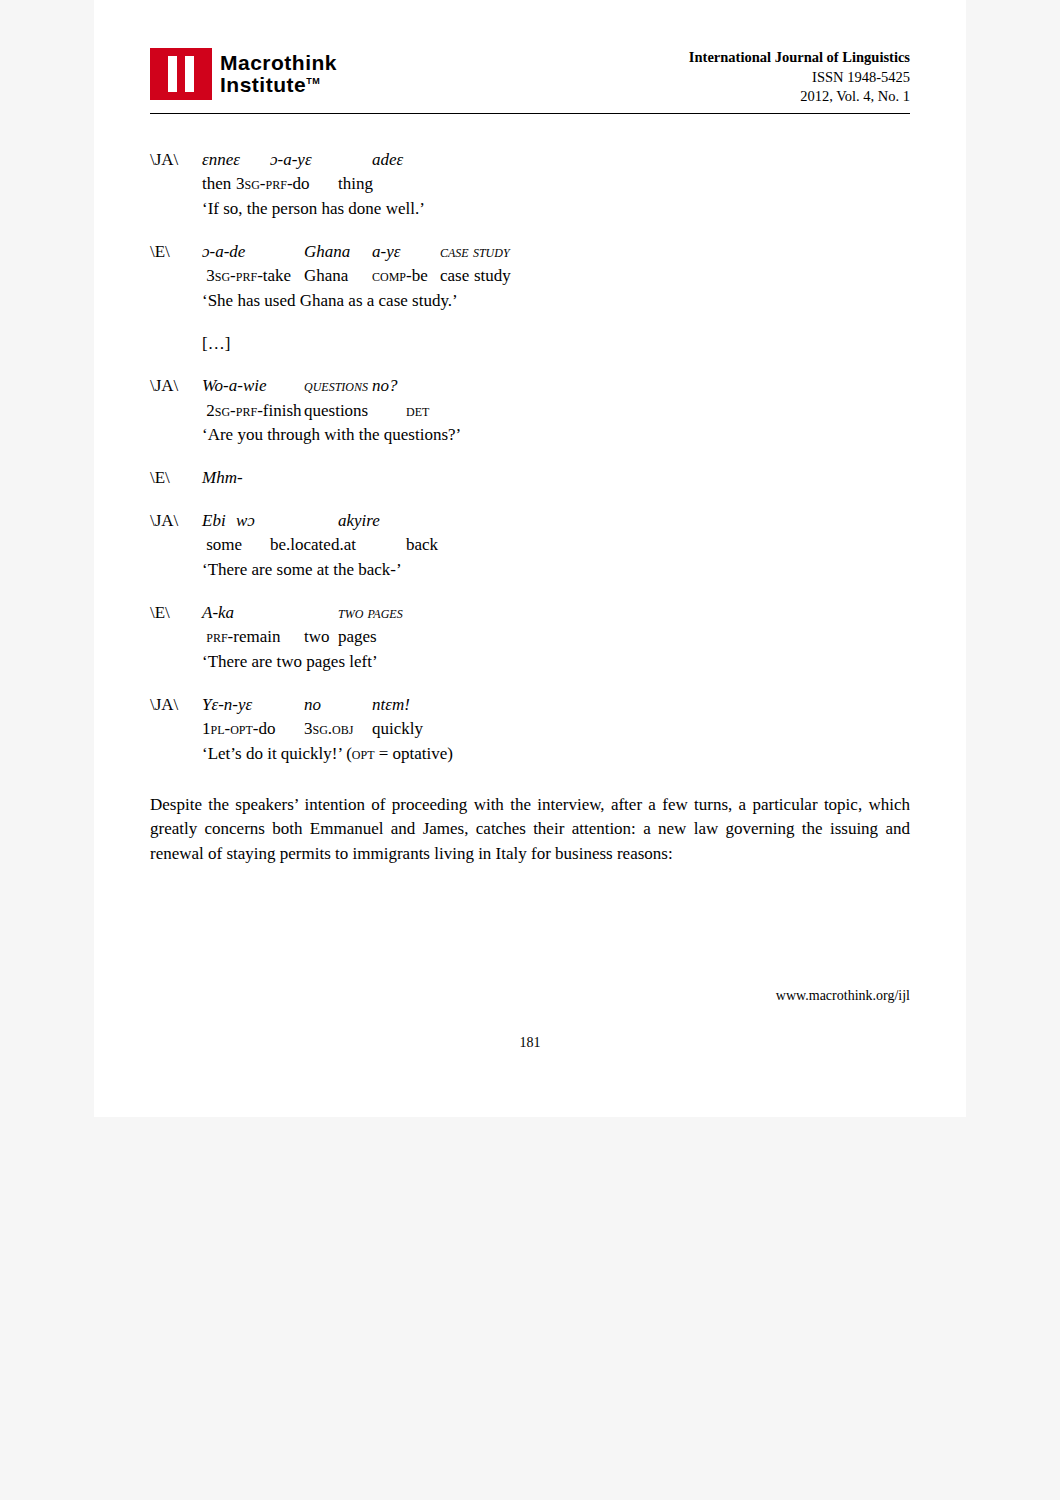Macrothink
InstituteTM
International Journal of Linguistics
ISSN 1948-5425
2012, Vol. 4, No. 1
\JA\ɛnneɛ ɔ-a-yɛ adeɛ
then 3sg-prf-do thing
‘If so, the person has done well.’
\E\ɔ-a-de Ghana a-yɛ case study
3sg-prf-take Ghana comp-be case study
‘She has used Ghana as a case study.’
[…]
\JA\Wo-a-wie questions no?
2sg-prf-finish questions det
‘Are you through with the questions?’
\E\Mhm-
\JA\Ebi wɔ akyire
some be.located.at back
‘There are some at the back-’
\E\A-ka two pages
prf-remain two pages
‘There are two pages left’
\JA\Yɛ-n-yɛ no ntɛm!
1pl-opt-do 3sg.obj quickly
‘Let’s do it quickly!’ (opt = optative)
Despite the speakers’ intention of proceeding with the interview, after a few turns, a particular topic, which greatly concerns both Emmanuel and James, catches their attention: a new law governing the issuing and renewal of staying permits to immigrants living in Italy for business reasons:
www.macrothink.org/ijl
181